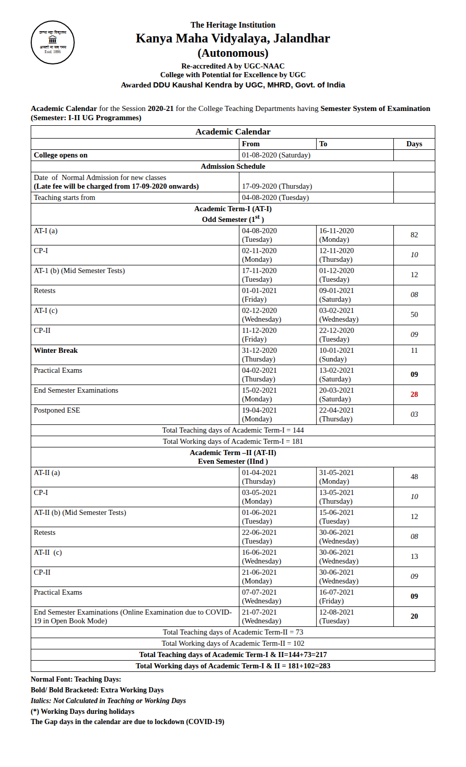कन्या महा विद्यालय
🏛
असतो मा सद् गमय
Estd. 1886
The Heritage Institution
Kanya Maha Vidyalaya, Jalandhar
(Autonomous)
Re-accredited A by UGC-NAAC
College with Potential for Excellence by UGC
Awarded DDU Kaushal Kendra by UGC, MHRD, Govt. of India
Academic Calendar for the Session 2020-21 for the College Teaching Departments having Semester System of Examination (Semester: I-II UG Programmes)
| Academic Calendar |
| | From | To | Days |
| College opens on | 01-08-2020 (Saturday) | |
| Admission Schedule |
| Date of Normal Admission for new classes (Late fee will be charged from 17-09-2020 onwards) | 17-09-2020 (Thursday) | |
| Teaching starts from | 04-08-2020 (Tuesday) | |
| Academic Term-I (AT-I) Odd Semester (1 st ) |
| AT-I (a) | 04-08-2020 (Tuesday) | 16-11-2020 (Monday) | 82 |
| CP-I | 02-11-2020 (Monday) | 12-11-2020 (Thursday) | 10 |
| AT-1 (b) (Mid Semester Tests) | 17-11-2020 (Tuesday) | 01-12-2020 (Tuesday) | 12 |
| Retests | 01-01-2021 (Friday) | 09-01-2021 (Saturday) | 08 |
| AT-I (c) | 02-12-2020 (Wednesday) | 03-02-2021 (Wednesday) | 50 |
| CP-II | 11-12-2020 (Friday) | 22-12-2020 (Tuesday) | 09 |
| Winter Break | 31-12-2020 (Thursday) | 10-01-2021 (Sunday) | 11 |
| Practical Exams | 04-02-2021 (Thursday) | 13-02-2021 (Saturday) | 09 |
| End Semester Examinations | 15-02-2021 (Monday) | 20-03-2021 (Saturday) | 28 |
| Postponed ESE | 19-04-2021 (Monday) | 22-04-2021 (Thursday) | 03 |
| Total Teaching days of Academic Term-I = 144 |
| Total Working days of Academic Term-I = 181 |
| Academic Term –II (AT-II) Even Semester (IInd ) |
| AT-II (a) | 01-04-2021 (Thursday) | 31-05-2021 (Monday) | 48 |
| CP-I | 03-05-2021 (Monday) | 13-05-2021 (Thursday) | 10 |
| AT-II (b) (Mid Semester Tests) | 01-06-2021 (Tuesday) | 15-06-2021 (Tuesday) | 12 |
| Retests | 22-06-2021 (Tuesday) | 30-06-2021 (Wednesday) | 08 |
| AT-II (c) | 16-06-2021 (Wednesday) | 30-06-2021 (Wednesday) | 13 |
| CP-II | 21-06-2021 (Monday) | 30-06-2021 (Wednesday) | 09 |
| Practical Exams | 07-07-2021 (Wednesday) | 16-07-2021 (Friday) | 09 |
| End Semester Examinations (Online Examination due to COVID-19 in Open Book Mode) | 21-07-2021 (Wednesday) | 12-08-2021 (Tuesday) | 20 |
| Total Teaching days of Academic Term-II = 73 |
| Total Working days of Academic Term-II = 102 |
| Total Teaching days of Academic Term-I & II=144+73=217 |
| Total Working days of Academic Term-I & II = 181+102=283 |
Normal Font: Teaching Days:
Bold/ Bold Bracketed: Extra Working Days
Italics: Not Calculated in Teaching or Working Days
(*) Working Days during holidays
The Gap days in the calendar are due to lockdown (COVID-19)